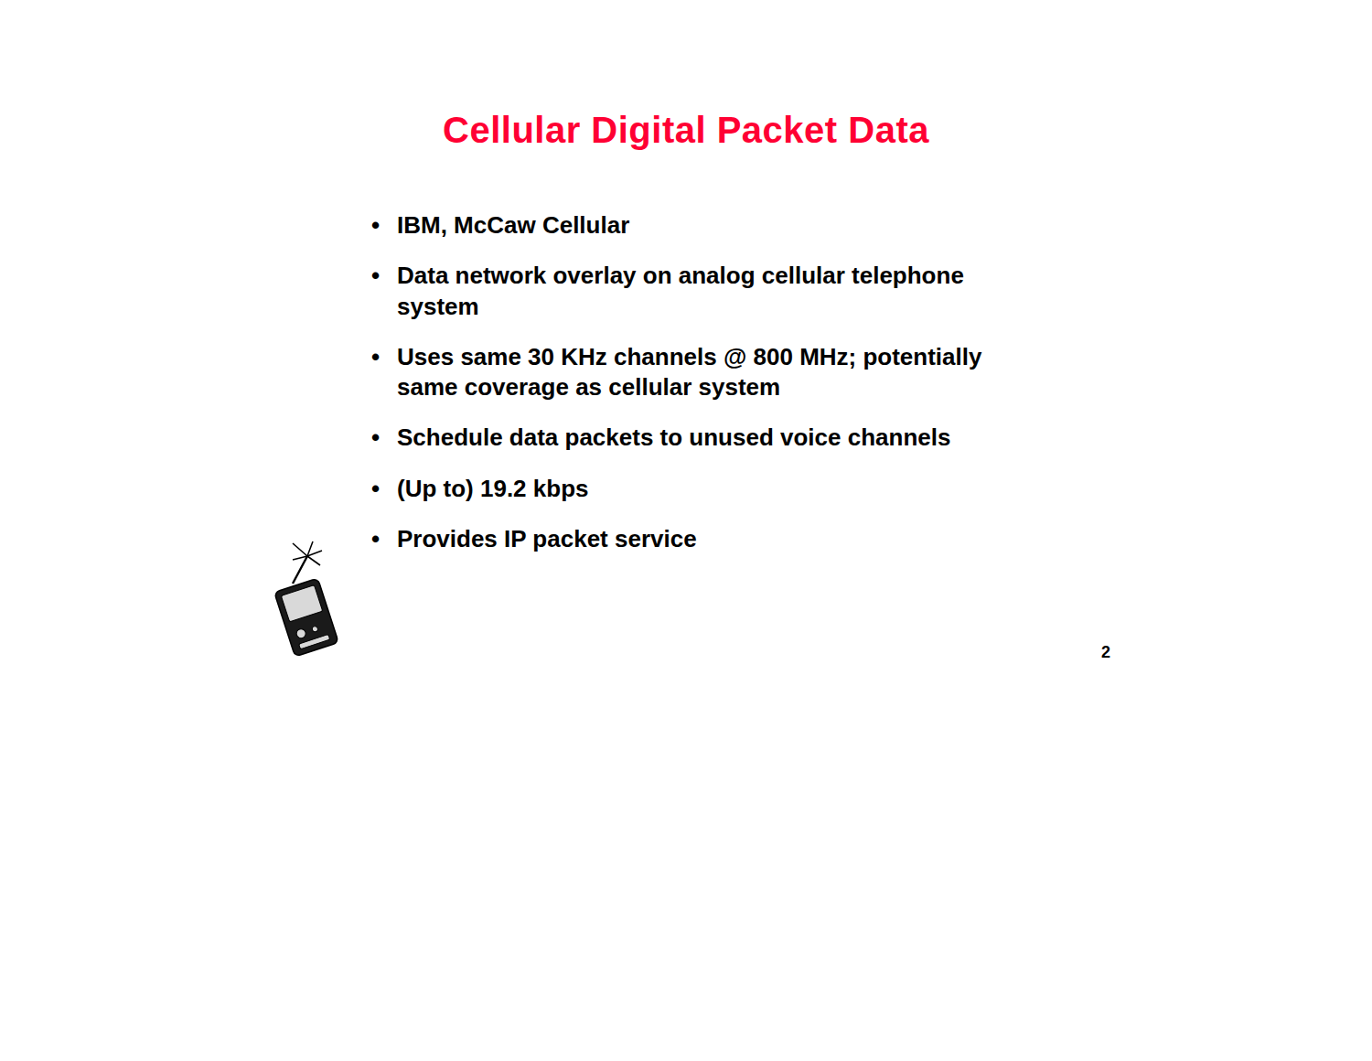Cellular Digital Packet Data
IBM, McCaw Cellular
Data network overlay on analog cellular telephone system
Uses same 30 KHz channels @ 800 MHz; potentially same coverage as cellular system
Schedule data packets to unused voice channels
(Up to) 19.2 kbps
Provides IP packet service
2